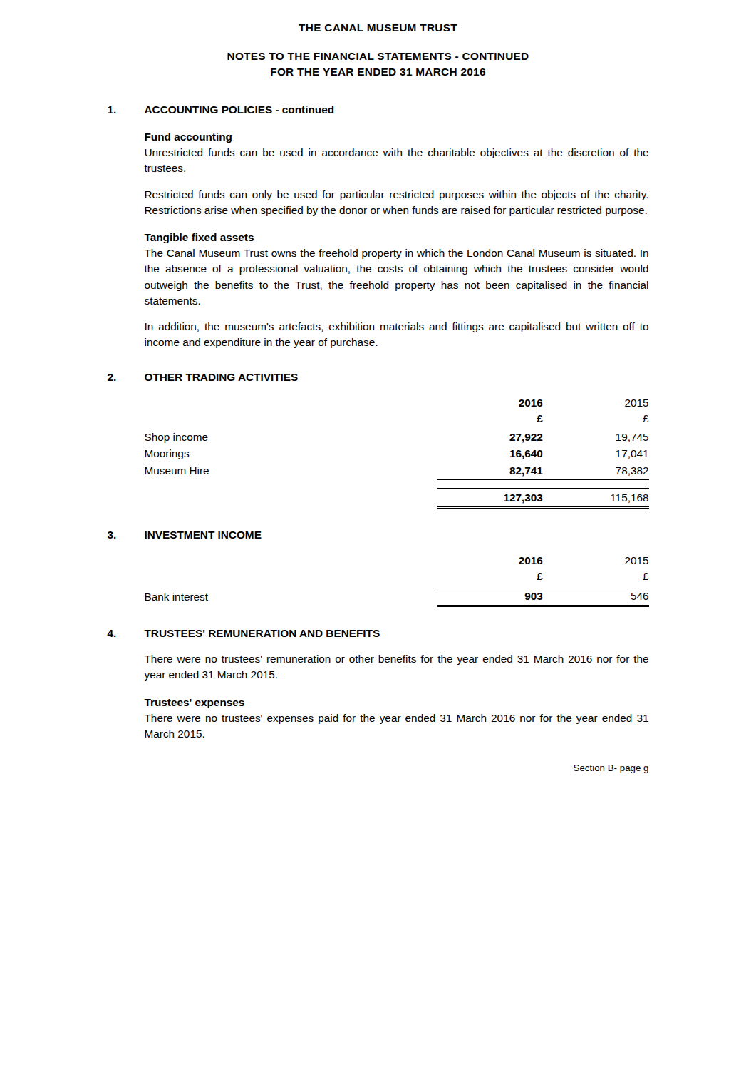THE CANAL MUSEUM TRUST
NOTES TO THE FINANCIAL STATEMENTS - CONTINUED
FOR THE YEAR ENDED 31 MARCH 2016
1.
ACCOUNTING POLICIES - continued
Fund accounting
Unrestricted funds can be used in accordance with the charitable objectives at the discretion of the trustees.
Restricted funds can only be used for particular restricted purposes within the objects of the charity. Restrictions arise when specified by the donor or when funds are raised for particular restricted purpose.
Tangible fixed assets
The Canal Museum Trust owns the freehold property in which the London Canal Museum is situated. In the absence of a professional valuation, the costs of obtaining which the trustees consider would outweigh the benefits to the Trust, the freehold property has not been capitalised in the financial statements.
In addition, the museum's artefacts, exhibition materials and fittings are capitalised but written off to income and expenditure in the year of purchase.
2.
OTHER TRADING ACTIVITIES
| | 2016 | 2015 |
| | £ | £ |
| Shop income | 27,922 | 19,745 |
| Moorings | 16,640 | 17,041 |
| Museum Hire | 82,741 | 78,382 |
| | 127,303 | 115,168 |
3.
INVESTMENT INCOME
| | 2016 | 2015 |
| | £ | £ |
| Bank interest | 903 | 546 |
4.
TRUSTEES' REMUNERATION AND BENEFITS
There were no trustees' remuneration or other benefits for the year ended 31 March 2016 nor for the year ended 31 March 2015.
Trustees' expenses
There were no trustees' expenses paid for the year ended 31 March 2016 nor for the year ended 31 March 2015.
Section B- page g